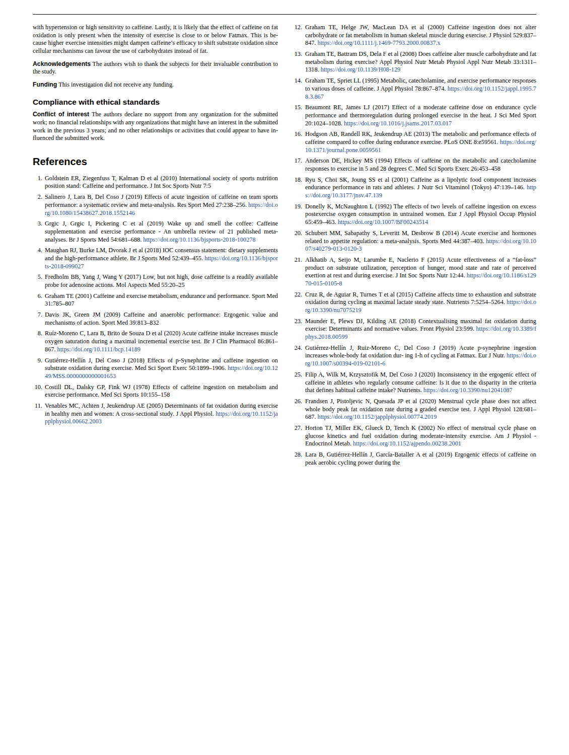with hypertension or high sensitivity to caffeine. Lastly, it is likely that the effect of caffeine on fat oxidation is only present when the intensity of exercise is close to or below Fatmax. This is because higher exercise intensities might dampen caffeine’s efficacy to shift substrate oxidation since cellular mechanisms can favour the use of carbohydrates instead of fat.
Acknowledgements The authors wish to thank the subjects for their invaluable contribution to the study.
Funding This investigation did not receive any funding.
Compliance with ethical standards
Conflict of interest The authors declare no support from any organization for the submitted work; no financial relationships with any organizations that might have an interest in the submitted work in the previous 3 years; and no other relationships or activities that could appear to have influenced the submitted work.
References
Goldstein ER, Ziegenfuss T, Kalman D et al (2010) International society of sports nutrition position stand: Caffeine and performance. J Int Soc Sports Nutr 7:5
Salinero J, Lara B, Del Coso J (2019) Effects of acute ingestion of caffeine on team sports performance: a systematic review and meta-analysis. Res Sport Med 27:238–256. https://doi.org/10.1080/15438627.2018.1552146
Grgic J, Grgic I, Pickering C et al (2019) Wake up and smell the coffee: Caffeine supplementation and exercise performance - An umbrella review of 21 published meta-analyses. Br J Sports Med 54:681–688. https://doi.org/10.1136/bjsports-2018-100278
Maughan RJ, Burke LM, Dvorak J et al (2018) IOC consensus statement: dietary supplements and the high-performance athlete. Br J Sports Med 52:439–455. https://doi.org/10.1136/bjsports-2018-099027
Fredholm BB, Yang J, Wang Y (2017) Low, but not high, dose caffeine is a readily available probe for adenosine actions. Mol Aspects Med 55:20–25
Graham TE (2001) Caffeine and exercise metabolism, endurance and performance. Sport Med 31:785–807
Davis JK, Green JM (2009) Caffeine and anaerobic performance: Ergogenic value and mechanisms of action. Sport Med 39:813–832
Ruíz-Moreno C, Lara B, Brito de Souza D et al (2020) Acute caffeine intake increases muscle oxygen saturation during a maximal incremental exercise test. Br J Clin Pharmacol 86:861–867. https://doi.org/10.1111/bcp.14189
Gutiérrez-Hellín J, Del Coso J (2018) Effects of p-Synephrine and caffeine ingestion on substrate oxidation during exercise. Med Sci Sport Exerc 50:1899–1906. https://doi.org/10.1249/MSS.0000000000001653
Costill DL, Dalsky GP, Fink WJ (1978) Effects of caffeine ingestion on metabolism and exercise performance. Med Sci Sports 10:155–158
Venables MC, Achten J, Jeukendrup AE (2005) Determinants of fat oxidation during exercise in healthy men and women: A cross-sectional study. J Appl Physiol. https://doi.org/10.1152/japplphysiol.00662.2003
Graham TE, Helge JW, MacLean DA et al (2000) Caffeine ingestion does not alter carbohydrate or fat metabolism in human skeletal muscle during exercise. J Physiol 529:837–847. https://doi.org/10.1111/j.1469-7793.2000.00837.x
Graham TE, Battram DS, Dela F et al (2008) Does caffeine alter muscle carbohydrate and fat metabolism during exercise? Appl Physiol Nutr Metab Physiol Appl Nutr Metab 33:1311–1318. https://doi.org/10.1139/H08-129
Graham TE, Spriet LL (1995) Metabolic, catecholamine, and exercise performance responses to various doses of caffeine. J Appl Physiol 78:867–874. https://doi.org/10.1152/jappl.1995.78.3.867
Beaumont RE, James LJ (2017) Effect of a moderate caffeine dose on endurance cycle performance and thermoregulation during prolonged exercise in the heat. J Sci Med Sport 20:1024–1028. https://doi.org/10.1016/j.jsams.2017.03.017
Hodgson AB, Randell RK, Jeukendrup AE (2013) The metabolic and performance effects of caffeine compared to coffee during endurance exercise. PLoS ONE 8:e59561. https://doi.org/10.1371/journal.pone.0059561
Anderson DE, Hickey MS (1994) Effects of caffeine on the metabolic and catecholamine responses to exercise in 5 and 28 degrees C. Med Sci Sports Exerc 26:453–458
Ryu S, Choi SK, Joung SS et al (2001) Caffeine as a lipolytic food component increases endurance performance in rats and athletes. J Nutr Sci Vitaminol (Tokyo) 47:139–146. https://doi.org/10.3177/jnsv.47.139
Donelly K, McNaughton L (1992) The effects of two levels of caffeine ingestion on excess postexercise oxygen consumption in untrained women. Eur J Appl Physiol Occup Physiol 65:459–463. https://doi.org/10.1007/BF00243514
Schubert MM, Sabapathy S, Leveritt M, Desbrow B (2014) Acute exercise and hormones related to appetite regulation: a meta-analysis. Sports Med 44:387–403. https://doi.org/10.1007/s40279-013-0120-3
Alkhatib A, Seijo M, Larumbe E, Naclerio F (2015) Acute effectiveness of a “fat-loss” product on substrate utilization, perception of hunger, mood state and rate of perceived exertion at rest and during exercise. J Int Soc Sports Nutr 12:44. https://doi.org/10.1186/s12970-015-0105-8
Cruz R, de Aguiar R, Turnes T et al (2015) Caffeine affects time to exhaustion and substrate oxidation during cycling at maximal lactate steady state. Nutrients 7:5254–5264. https://doi.org/10.3390/nu7075219
Maunder E, Plews DJ, Kilding AE (2018) Contextualising maximal fat oxidation during exercise: Determinants and normative values. Front Physiol 23:599. https://doi.org/10.3389/fphys.2018.00599
Gutiérrez-Hellín J, Ruiz-Moreno C, Del Coso J (2019) Acute p-synephrine ingestion increases whole-body fat oxidation dur- ing 1-h of cycling at Fatmax. Eur J Nutr. https://doi.org/10.1007/s00394-019-02101-6
Filip A, Wilk M, Krzysztofik M, Del Coso J (2020) Inconsistency in the ergogenic effect of caffeine in athletes who regularly consume caffeine: Is it due to the disparity in the criteria that defines habitual caffeine intake? Nutrients. https://doi.org/10.3390/nu12041087
Frandsen J, Pistoljevic N, Quesada JP et al (2020) Menstrual cycle phase does not affect whole body peak fat oxidation rate during a graded exercise test. J Appl Physiol 128:681–687. https://doi.org/10.1152/japplphysiol.00774.2019
Horton TJ, Miller EK, Glueck D, Tench K (2002) No effect of menstrual cycle phase on glucose kinetics and fuel oxidation during moderate-intensity exercise. Am J Physiol - Endocrinol Metab. https://doi.org/10.1152/ajpendo.00238.2001
Lara B, Gutiérrez-Hellín J, García-Bataller A et al (2019) Ergogenic effects of caffeine on peak aerobic cycling power during the